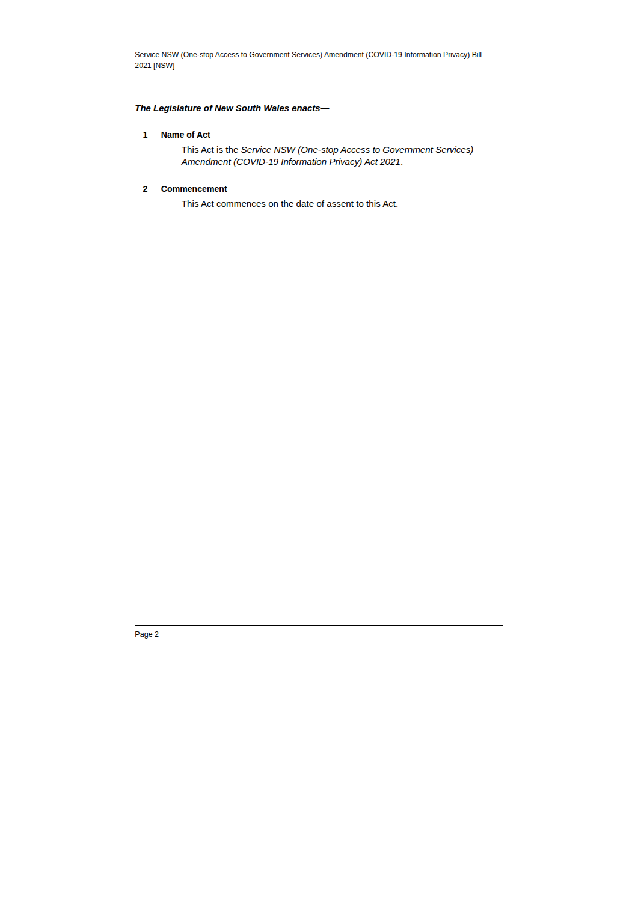Service NSW (One-stop Access to Government Services) Amendment (COVID-19 Information Privacy) Bill 2021 [NSW]
The Legislature of New South Wales enacts—
1
Name of Act
This Act is the Service NSW (One-stop Access to Government Services) Amendment (COVID-19 Information Privacy) Act 2021.
2
Commencement
This Act commences on the date of assent to this Act.
Page 2